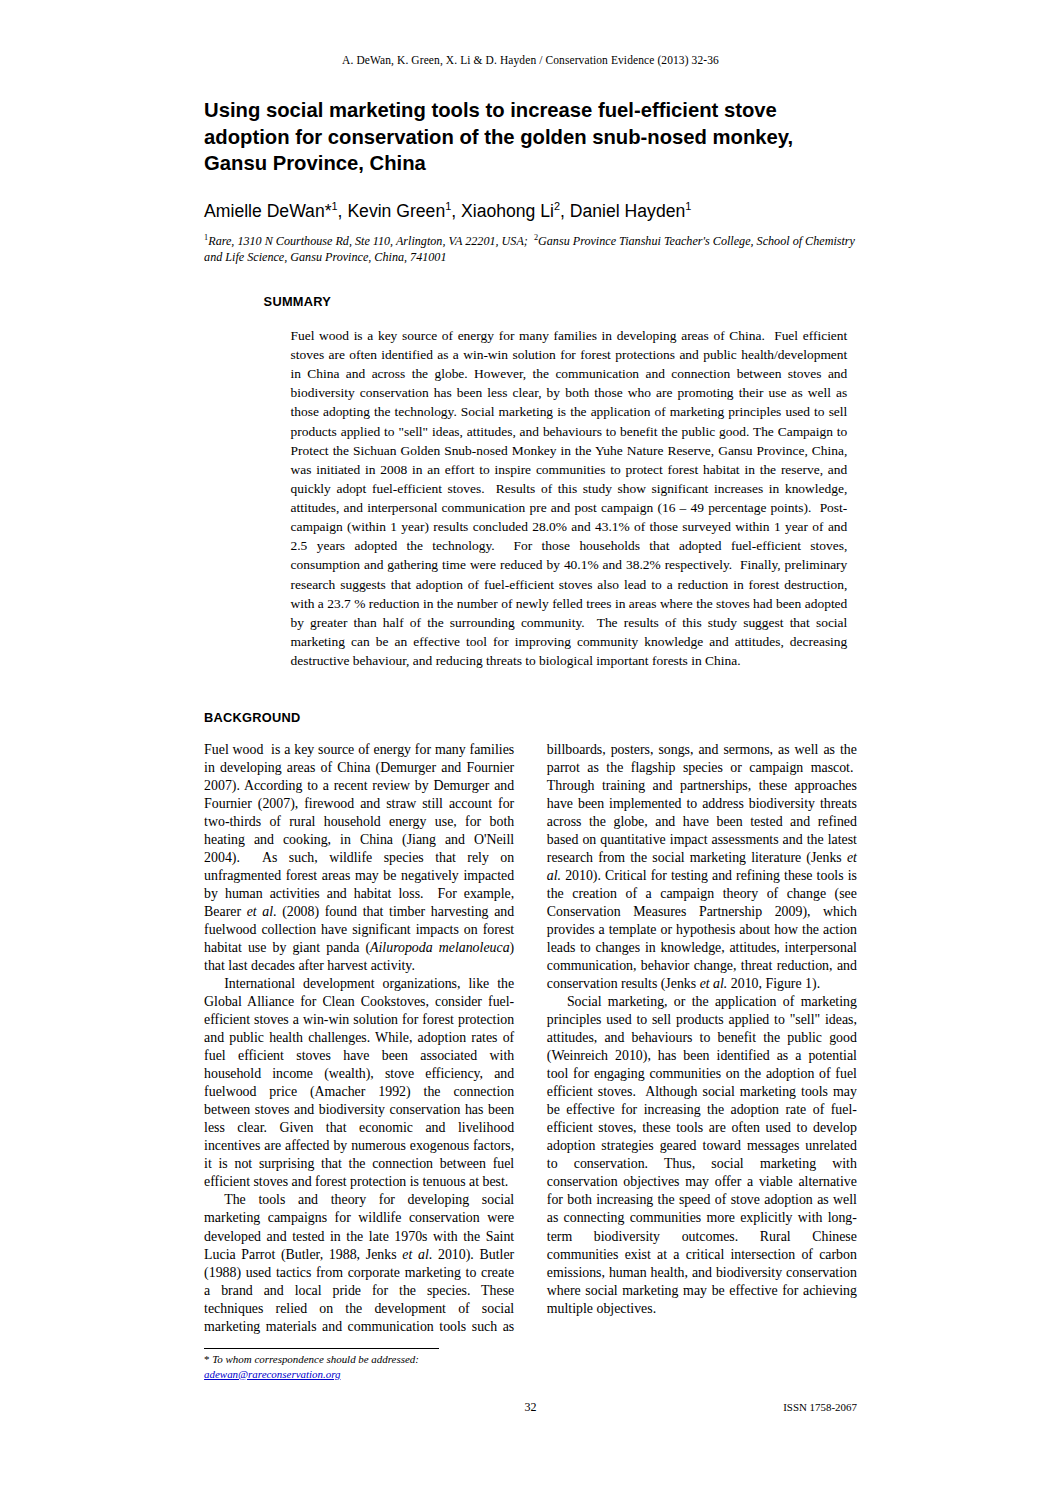A. DeWan, K. Green, X. Li & D. Hayden / Conservation Evidence (2013) 32-36
Using social marketing tools to increase fuel-efficient stove adoption for conservation of the golden snub-nosed monkey, Gansu Province, China
Amielle DeWan*1, Kevin Green1, Xiaohong Li2, Daniel Hayden1
1Rare, 1310 N Courthouse Rd, Ste 110, Arlington, VA 22201, USA; 2Gansu Province Tianshui Teacher's College, School of Chemistry and Life Science, Gansu Province, China, 741001
SUMMARY
Fuel wood is a key source of energy for many families in developing areas of China. Fuel efficient stoves are often identified as a win-win solution for forest protections and public health/development in China and across the globe. However, the communication and connection between stoves and biodiversity conservation has been less clear, by both those who are promoting their use as well as those adopting the technology. Social marketing is the application of marketing principles used to sell products applied to "sell" ideas, attitudes, and behaviours to benefit the public good. The Campaign to Protect the Sichuan Golden Snub-nosed Monkey in the Yuhe Nature Reserve, Gansu Province, China, was initiated in 2008 in an effort to inspire communities to protect forest habitat in the reserve, and quickly adopt fuel-efficient stoves. Results of this study show significant increases in knowledge, attitudes, and interpersonal communication pre and post campaign (16 – 49 percentage points). Post-campaign (within 1 year) results concluded 28.0% and 43.1% of those surveyed within 1 year of and 2.5 years adopted the technology. For those households that adopted fuel-efficient stoves, consumption and gathering time were reduced by 40.1% and 38.2% respectively. Finally, preliminary research suggests that adoption of fuel-efficient stoves also lead to a reduction in forest destruction, with a 23.7 % reduction in the number of newly felled trees in areas where the stoves had been adopted by greater than half of the surrounding community. The results of this study suggest that social marketing can be an effective tool for improving community knowledge and attitudes, decreasing destructive behaviour, and reducing threats to biological important forests in China.
BACKGROUND
Fuel wood is a key source of energy for many families in developing areas of China (Demurger and Fournier 2007). According to a recent review by Demurger and Fournier (2007), firewood and straw still account for two-thirds of rural household energy use, for both heating and cooking, in China (Jiang and O'Neill 2004). As such, wildlife species that rely on unfragmented forest areas may be negatively impacted by human activities and habitat loss. For example, Bearer et al. (2008) found that timber harvesting and fuelwood collection have significant impacts on forest habitat use by giant panda (Ailuropoda melanoleuca) that last decades after harvest activity.
International development organizations, like the Global Alliance for Clean Cookstoves, consider fuel-efficient stoves a win-win solution for forest protection and public health challenges. While, adoption rates of fuel efficient stoves have been associated with household income (wealth), stove efficiency, and fuelwood price (Amacher 1992) the connection between stoves and biodiversity conservation has been less clear. Given that economic and livelihood incentives are affected by numerous exogenous factors, it is not surprising that the connection between fuel efficient stoves and forest protection is tenuous at best.
The tools and theory for developing social marketing campaigns for wildlife conservation were developed and tested in the late 1970s with the Saint Lucia Parrot (Butler, 1988, Jenks et al. 2010). Butler (1988) used tactics from corporate marketing to create a brand and local pride for the species. These techniques relied on the development of social marketing materials and communication tools such as billboards, posters, songs, and sermons, as well as the parrot as the flagship species or campaign mascot. Through training and partnerships, these approaches have been implemented to address biodiversity threats across the globe, and have been tested and refined based on quantitative impact assessments and the latest research from the social marketing literature (Jenks et al. 2010). Critical for testing and refining these tools is the creation of a campaign theory of change (see Conservation Measures Partnership 2009), which provides a template or hypothesis about how the action leads to changes in knowledge, attitudes, interpersonal communication, behavior change, threat reduction, and conservation results (Jenks et al. 2010, Figure 1).
Social marketing, or the application of marketing principles used to sell products applied to "sell" ideas, attitudes, and behaviours to benefit the public good (Weinreich 2010), has been identified as a potential tool for engaging communities on the adoption of fuel efficient stoves. Although social marketing tools may be effective for increasing the adoption rate of fuel-efficient stoves, these tools are often used to develop adoption strategies geared toward messages unrelated to conservation. Thus, social marketing with conservation objectives may offer a viable alternative for both increasing the speed of stove adoption as well as connecting communities more explicitly with long-term biodiversity outcomes. Rural Chinese communities exist at a critical intersection of carbon emissions, human health, and biodiversity conservation where social marketing may be effective for achieving multiple objectives.
* To whom correspondence should be addressed: adewan@rareconservation.org
32 ISSN 1758-2067